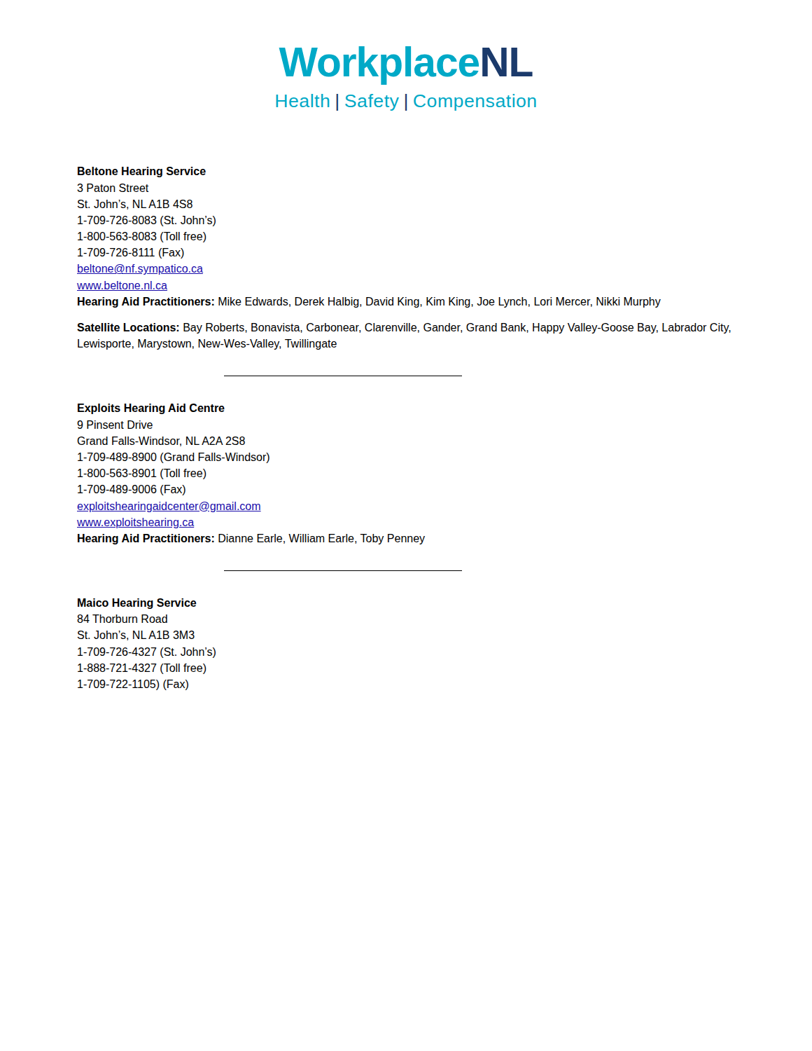Workplace NL
Health|Safety|Compensation
Beltone Hearing Service
3 Paton Street
St. John’s, NL A1B 4S8
1-709-726-8083 (St. John’s)
1-800-563-8083 (Toll free)
1-709-726-8111 (Fax)
beltone@nf.sympatico.ca
www.beltone.nl.ca
Hearing Aid Practitioners: Mike Edwards, Derek Halbig, David King, Kim King, Joe Lynch, Lori Mercer, Nikki Murphy
Satellite Locations: Bay Roberts, Bonavista, Carbonear, Clarenville, Gander, Grand Bank, Happy Valley-Goose Bay, Labrador City, Lewisporte, Marystown, New-Wes-Valley, Twillingate
Exploits Hearing Aid Centre
9 Pinsent Drive
Grand Falls-Windsor, NL A2A 2S8
1-709-489-8900 (Grand Falls-Windsor)
1-800-563-8901 (Toll free)
1-709-489-9006 (Fax)
exploitshearingaidcenter@gmail.com
www.exploitshearing.ca
Hearing Aid Practitioners: Dianne Earle, William Earle, Toby Penney
Maico Hearing Service
84 Thorburn Road
St. John’s, NL A1B 3M3
1-709-726-4327 (St. John’s)
1-888-721-4327 (Toll free)
1-709-722-1105) (Fax)